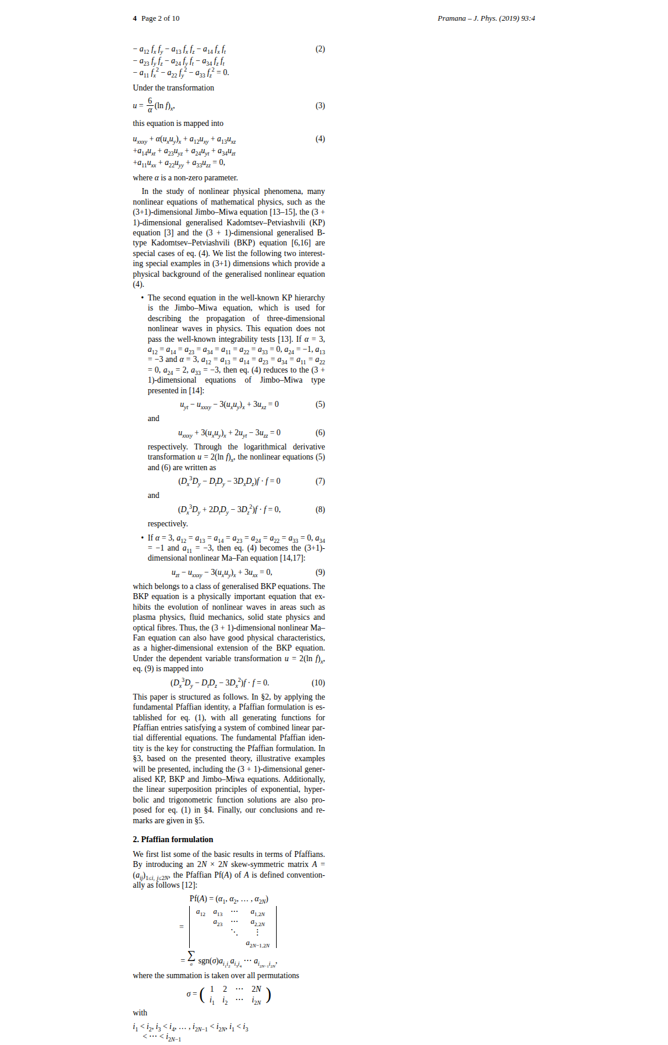4 Page 2 of 10
Pramana – J. Phys. (2019) 93:4
− a12 fx fy − a13 fx fz − a14 fx ft
− a23 fy fz − a24 fy ft − a34 fz ft
− a11 fx2 − a22 fy2 − a33 fz2 = 0.
(2)
Under the transformation
u = 6 α(ln f)x,
(3)
this equation is mapped into
uxxxy + α(ux uy)x + a12uxy + a13uxz
+a14uxt + a23uyz + a24uyt + a34uzt
+a11uxx + a22uyy + a33uzz = 0,
(4)
where α is a non-zero parameter.
In the study of nonlinear physical phenomena, many nonlinear equations of mathematical physics, such as the (3+1)-dimensional Jimbo–Miwa equation [13–15], the (3 + 1)-dimensional generalised Kadomtsev–Petviashvili (KP) equation [3] and the (3 + 1)-dimensional generalised B-type Kadomtsev–Petviashvili (BKP) equation [6,16] are special cases of eq. (4). We list the following two interesting special examples in (3+1) dimensions which provide a physical background of the generalised nonlinear equation (4).
The second equation in the well-known KP hierarchy is the Jimbo–Miwa equation, which is used for describing the propagation of three-dimensional nonlinear waves in physics. This equation does not pass the well-known integrability tests [13]. If α = 3, a12 = a14 = a23 = a34 = a11 = a22 = a33 = 0, a24 = −1, a13 = −3 and α = 3, a12 = a13 = a14 = a23 = a34 = a11 = a22 = 0, a24 = 2, a33 = −3, then eq. (4) reduces to the (3 + 1)-dimensional equations of Jimbo–Miwa type presented in [14]:
uyt − uxxxy − 3(ux uy)x + 3uxz = 0
(5)
and
uxxxy + 3(ux uy)x + 2uyt − 3uzz = 0
(6)
respectively. Through the logarithmical derivative transformation u = 2(ln f)x, the nonlinear equations (5) and (6) are written as
(Dx3Dy − Dt Dy − 3Dx Dz)f · f = 0
(7)
and
(Dx3Dy + 2Dt Dy − 3Dz2)f · f = 0,
(8)
respectively.
If α = 3, a12 = a13 = a14 = a23 = a24 = a22 = a33 = 0, a34 = −1 and a11 = −3, then eq. (4) becomes the (3+1)-dimensional nonlinear Ma–Fan equation [14,17]:
uzt − uxxxy − 3(ux uy)x + 3uxx = 0,
(9)
which belongs to a class of generalised BKP equations. The BKP equation is a physically important equation that exhibits the evolution of nonlinear waves in areas such as plasma physics, fluid mechanics, solid state physics and optical fibres. Thus, the (3 + 1)-dimensional nonlinear Ma–Fan equation can also have good physical characteristics, as a higher-dimensional extension of the BKP equation. Under the dependent variable transformation u = 2(ln f)x, eq. (9) is mapped into
(Dx3Dy − Dt Dz − 3Dx2)f · f = 0.
(10)
This paper is structured as follows. In §2, by applying the fundamental Pfaffian identity, a Pfaffian formulation is established for eq. (1), with all generating functions for Pfaffian entries satisfying a system of combined linear partial differential equations. The fundamental Pfaffian identity is the key for constructing the Pfaffian formulation. In §3, based on the presented theory, illustrative examples will be presented, including the (3 + 1)-dimensional generalised KP, BKP and Jimbo–Miwa equations. Additionally, the linear superposition principles of exponential, hyperbolic and trigonometric function solutions are also proposed for eq. (1) in §4. Finally, our conclusions and remarks are given in §5.
2. Pfaffian formulation
We first list some of the basic results in terms of Pfaffians. By introducing an 2N × 2N skew-symmetric matrix A = (aij)1≤i, j≤2N, the Pfaffian Pf(A) of A is defined conventionally as follows [12]:
Pf(A) = (α1, α2, … , α2N)
=
| a 12 | a 13 | ⋯ | a 1,2 N |
| | a 23 | ⋯ | a 2,2 N |
| | | ⋱ | ⋮ |
| | | | a 2 N −1,2 N |
= ∑σ sgn(σ)ai1i2ai3i4 ⋯ ai2N−1i2N,
where the summation is taken over all permutations
σ = (
| 1 | 2 | ⋯ | 2 N |
| i 1 | i 2 | ⋯ | i 2 N |
)
with
i1 < i2, i3 < i4, … , i2N−1 < i2N, i1 < i3
< ⋯ < i2N−1